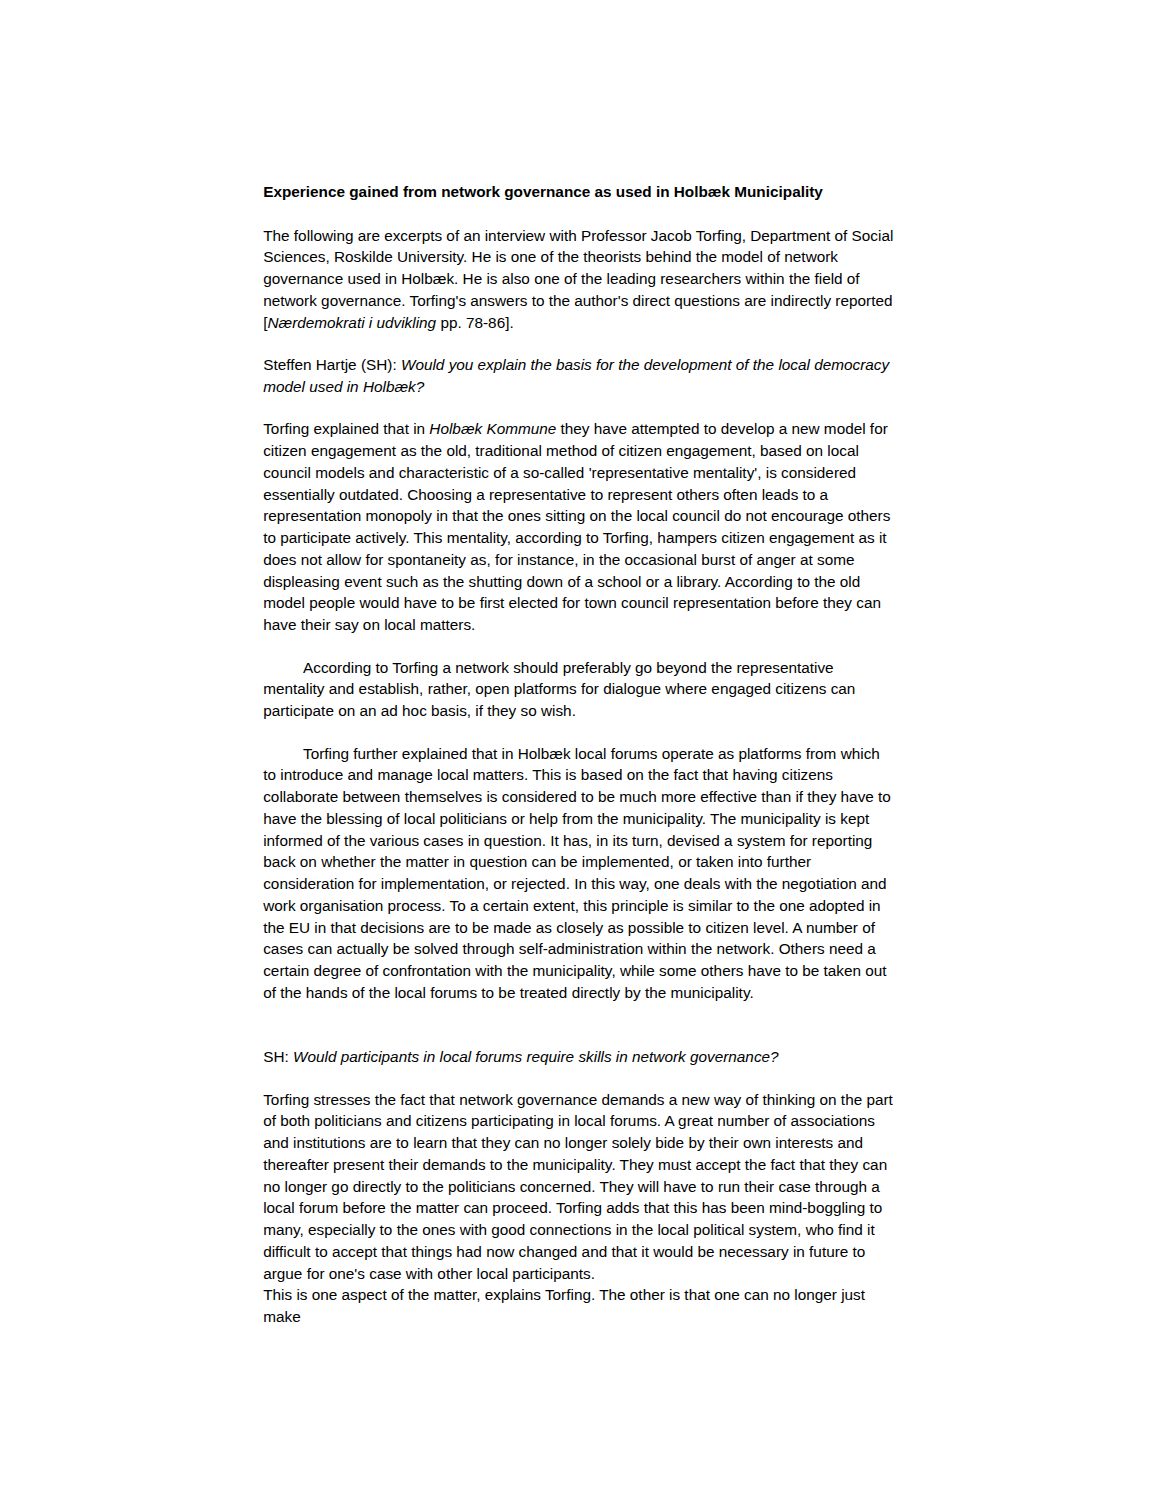Experience gained from network governance as used in Holbæk Municipality
The following are excerpts of an interview with Professor Jacob Torfing, Department of Social Sciences, Roskilde University. He is one of the theorists behind the model of network governance used in Holbæk. He is also one of the leading researchers within the field of network governance. Torfing's answers to the author's direct questions are indirectly reported [Nærdemokrati i udvikling pp. 78-86].
Steffen Hartje (SH): Would you explain the basis for the development of the local democracy model used in Holbæk?
Torfing explained that in Holbæk Kommune they have attempted to develop a new model for citizen engagement as the old, traditional method of citizen engagement, based on local council models and characteristic of a so-called 'representative mentality', is considered essentially outdated. Choosing a representative to represent others often leads to a representation monopoly in that the ones sitting on the local council do not encourage others to participate actively. This mentality, according to Torfing, hampers citizen engagement as it does not allow for spontaneity as, for instance, in the occasional burst of anger at some displeasing event such as the shutting down of a school or a library. According to the old model people would have to be first elected for town council representation before they can have their say on local matters.
According to Torfing a network should preferably go beyond the representative mentality and establish, rather, open platforms for dialogue where engaged citizens can participate on an ad hoc basis, if they so wish.
Torfing further explained that in Holbæk local forums operate as platforms from which to introduce and manage local matters. This is based on the fact that having citizens collaborate between themselves is considered to be much more effective than if they have to have the blessing of local politicians or help from the municipality. The municipality is kept informed of the various cases in question. It has, in its turn, devised a system for reporting back on whether the matter in question can be implemented, or taken into further consideration for implementation, or rejected. In this way, one deals with the negotiation and work organisation process. To a certain extent, this principle is similar to the one adopted in the EU in that decisions are to be made as closely as possible to citizen level. A number of cases can actually be solved through self-administration within the network. Others need a certain degree of confrontation with the municipality, while some others have to be taken out of the hands of the local forums to be treated directly by the municipality.
SH: Would participants in local forums require skills in network governance?
Torfing stresses the fact that network governance demands a new way of thinking on the part of both politicians and citizens participating in local forums. A great number of associations and institutions are to learn that they can no longer solely bide by their own interests and thereafter present their demands to the municipality. They must accept the fact that they can no longer go directly to the politicians concerned. They will have to run their case through a local forum before the matter can proceed. Torfing adds that this has been mind-boggling to many, especially to the ones with good connections in the local political system, who find it difficult to accept that things had now changed and that it would be necessary in future to argue for one's case with other local participants.
This is one aspect of the matter, explains Torfing. The other is that one can no longer just make